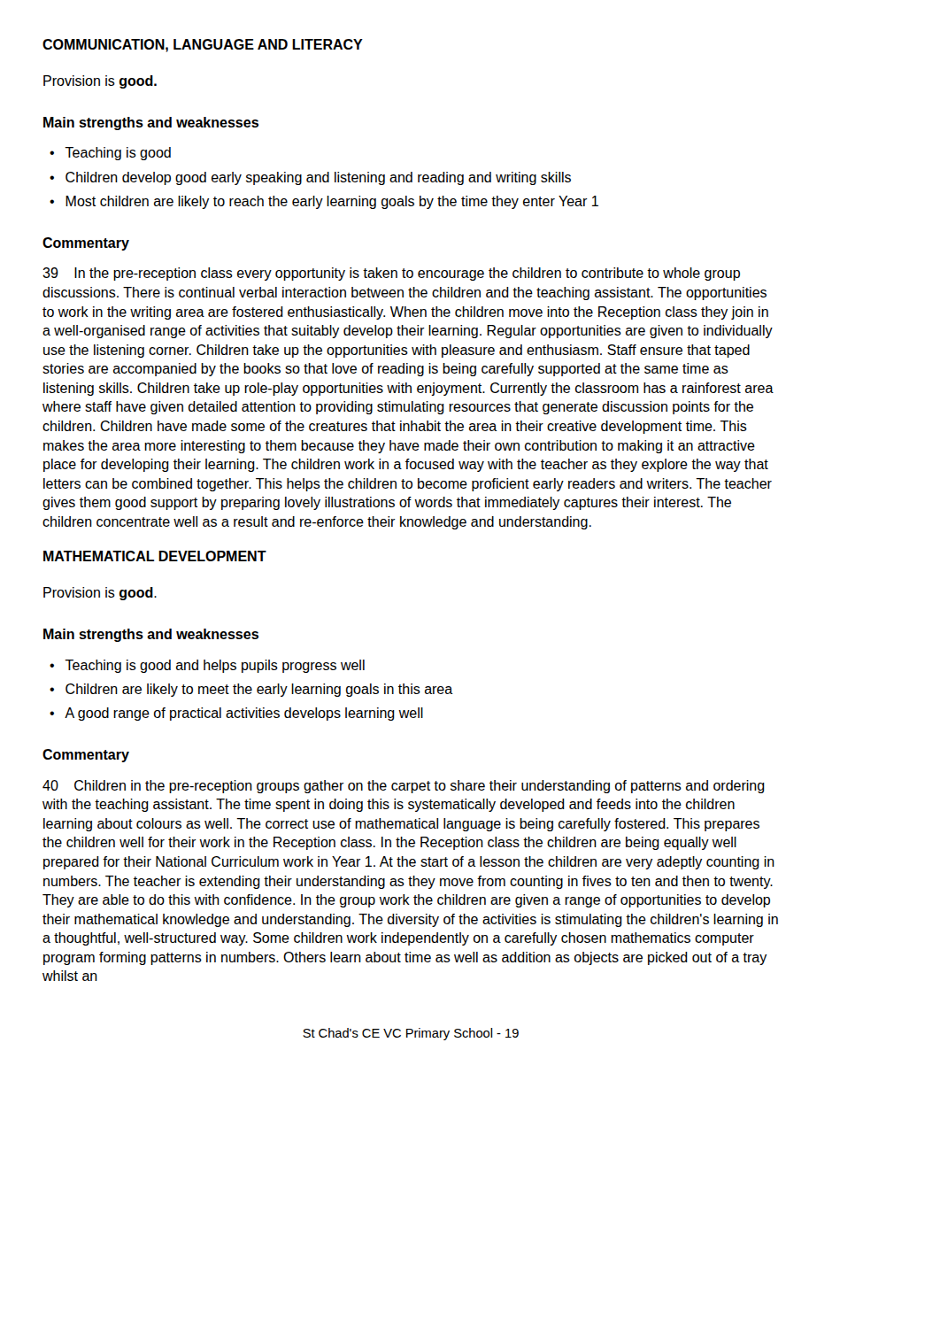Communication, Language and Literacy
Provision is good.
Main strengths and weaknesses
Teaching is good
Children develop good early speaking and listening and reading and writing skills
Most children are likely to reach the early learning goals by the time they enter Year 1
Commentary
39 In the pre-reception class every opportunity is taken to encourage the children to contribute to whole group discussions. There is continual verbal interaction between the children and the teaching assistant. The opportunities to work in the writing area are fostered enthusiastically. When the children move into the Reception class they join in a well-organised range of activities that suitably develop their learning. Regular opportunities are given to individually use the listening corner. Children take up the opportunities with pleasure and enthusiasm. Staff ensure that taped stories are accompanied by the books so that love of reading is being carefully supported at the same time as listening skills. Children take up role-play opportunities with enjoyment. Currently the classroom has a rainforest area where staff have given detailed attention to providing stimulating resources that generate discussion points for the children. Children have made some of the creatures that inhabit the area in their creative development time. This makes the area more interesting to them because they have made their own contribution to making it an attractive place for developing their learning. The children work in a focused way with the teacher as they explore the way that letters can be combined together. This helps the children to become proficient early readers and writers. The teacher gives them good support by preparing lovely illustrations of words that immediately captures their interest. The children concentrate well as a result and re-enforce their knowledge and understanding.
Mathematical Development
Provision is good.
Main strengths and weaknesses
Teaching is good and helps pupils progress well
Children are likely to meet the early learning goals in this area
A good range of practical activities develops learning well
Commentary
40 Children in the pre-reception groups gather on the carpet to share their understanding of patterns and ordering with the teaching assistant. The time spent in doing this is systematically developed and feeds into the children learning about colours as well. The correct use of mathematical language is being carefully fostered. This prepares the children well for their work in the Reception class. In the Reception class the children are being equally well prepared for their National Curriculum work in Year 1. At the start of a lesson the children are very adeptly counting in numbers. The teacher is extending their understanding as they move from counting in fives to ten and then to twenty. They are able to do this with confidence. In the group work the children are given a range of opportunities to develop their mathematical knowledge and understanding. The diversity of the activities is stimulating the children's learning in a thoughtful, well-structured way. Some children work independently on a carefully chosen mathematics computer program forming patterns in numbers. Others learn about time as well as addition as objects are picked out of a tray whilst an
St Chad's CE VC Primary School - 19